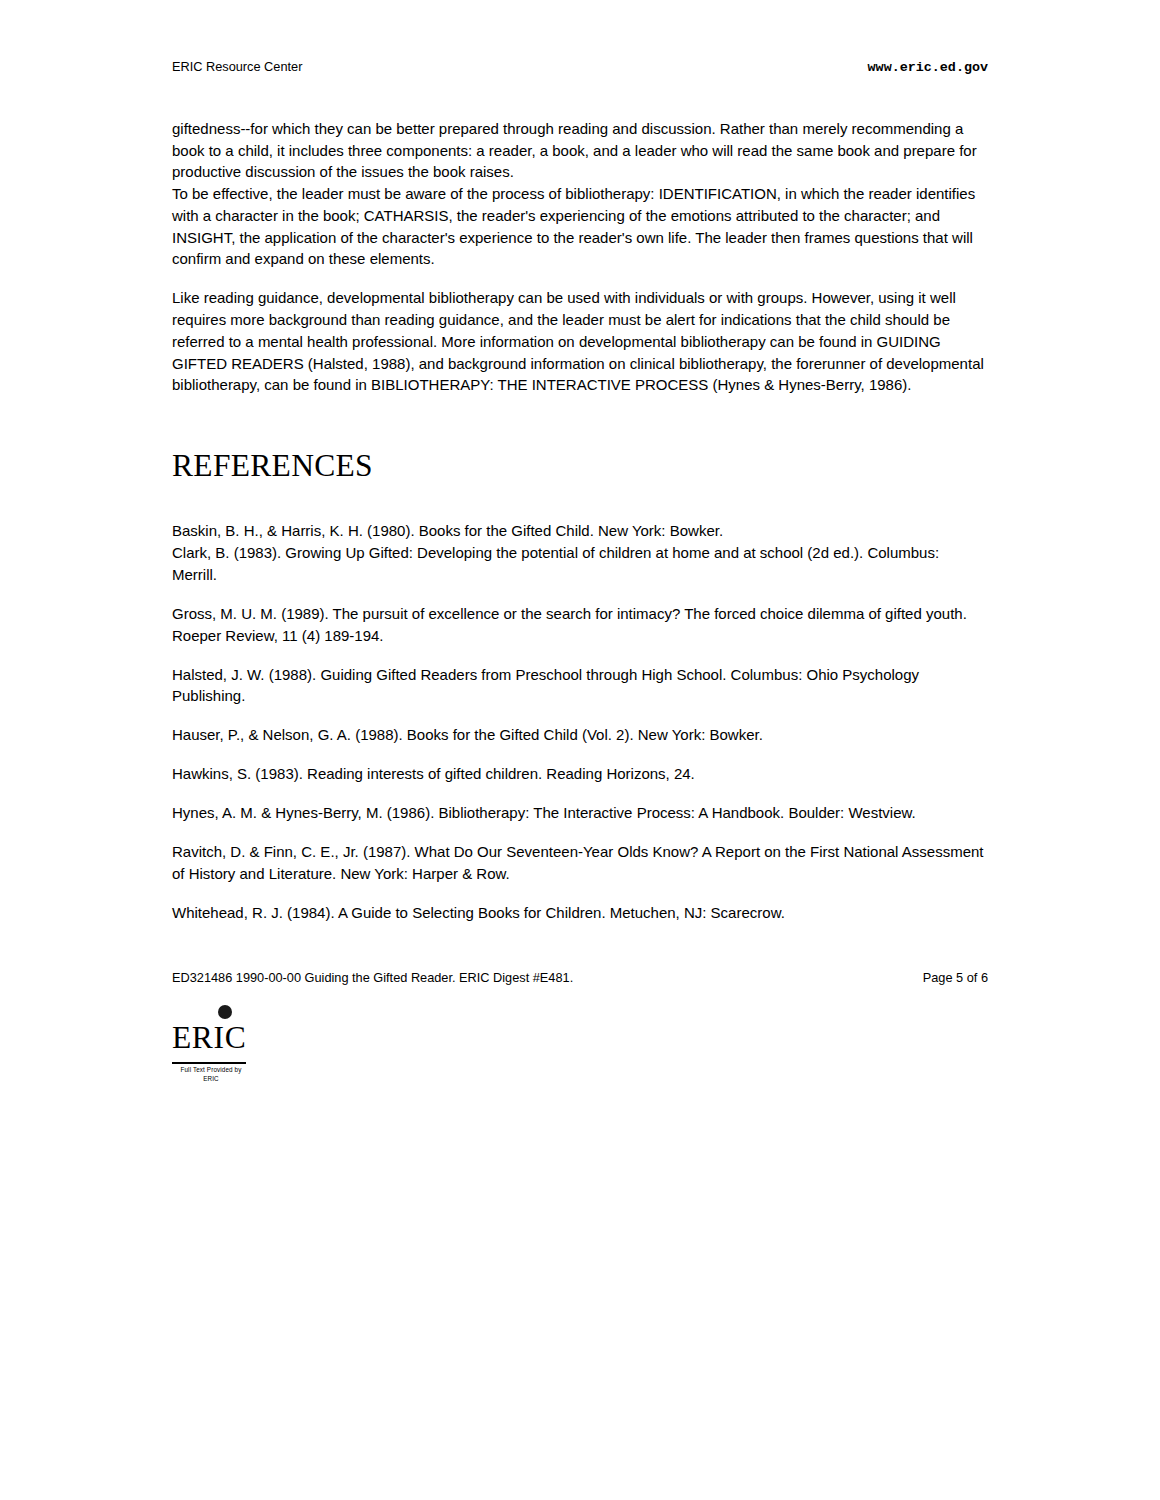ERIC Resource Center www.eric.ed.gov
giftedness--for which they can be better prepared through reading and discussion. Rather than merely recommending a book to a child, it includes three components: a reader, a book, and a leader who will read the same book and prepare for productive discussion of the issues the book raises.
To be effective, the leader must be aware of the process of bibliotherapy: IDENTIFICATION, in which the reader identifies with a character in the book; CATHARSIS, the reader's experiencing of the emotions attributed to the character; and INSIGHT, the application of the character's experience to the reader's own life. The leader then frames questions that will confirm and expand on these elements.
Like reading guidance, developmental bibliotherapy can be used with individuals or with groups. However, using it well requires more background than reading guidance, and the leader must be alert for indications that the child should be referred to a mental health professional. More information on developmental bibliotherapy can be found in GUIDING GIFTED READERS (Halsted, 1988), and background information on clinical bibliotherapy, the forerunner of developmental bibliotherapy, can be found in BIBLIOTHERAPY: THE INTERACTIVE PROCESS (Hynes & Hynes-Berry, 1986).
REFERENCES
Baskin, B. H., & Harris, K. H. (1980). Books for the Gifted Child. New York: Bowker.
Clark, B. (1983). Growing Up Gifted: Developing the potential of children at home and at school (2d ed.). Columbus: Merrill.
Gross, M. U. M. (1989). The pursuit of excellence or the search for intimacy? The forced choice dilemma of gifted youth. Roeper Review, 11 (4) 189-194.
Halsted, J. W. (1988). Guiding Gifted Readers from Preschool through High School. Columbus: Ohio Psychology Publishing.
Hauser, P., & Nelson, G. A. (1988). Books for the Gifted Child (Vol. 2). New York: Bowker.
Hawkins, S. (1983). Reading interests of gifted children. Reading Horizons, 24.
Hynes, A. M. & Hynes-Berry, M. (1986). Bibliotherapy: The Interactive Process: A Handbook. Boulder: Westview.
Ravitch, D. & Finn, C. E., Jr. (1987). What Do Our Seventeen-Year Olds Know? A Report on the First National Assessment of History and Literature. New York: Harper & Row.
Whitehead, R. J. (1984). A Guide to Selecting Books for Children. Metuchen, NJ: Scarecrow.
ED321486 1990-00-00 Guiding the Gifted Reader. ERIC Digest #E481. Page 5 of 6
ERIC Full Text Provided by ERIC